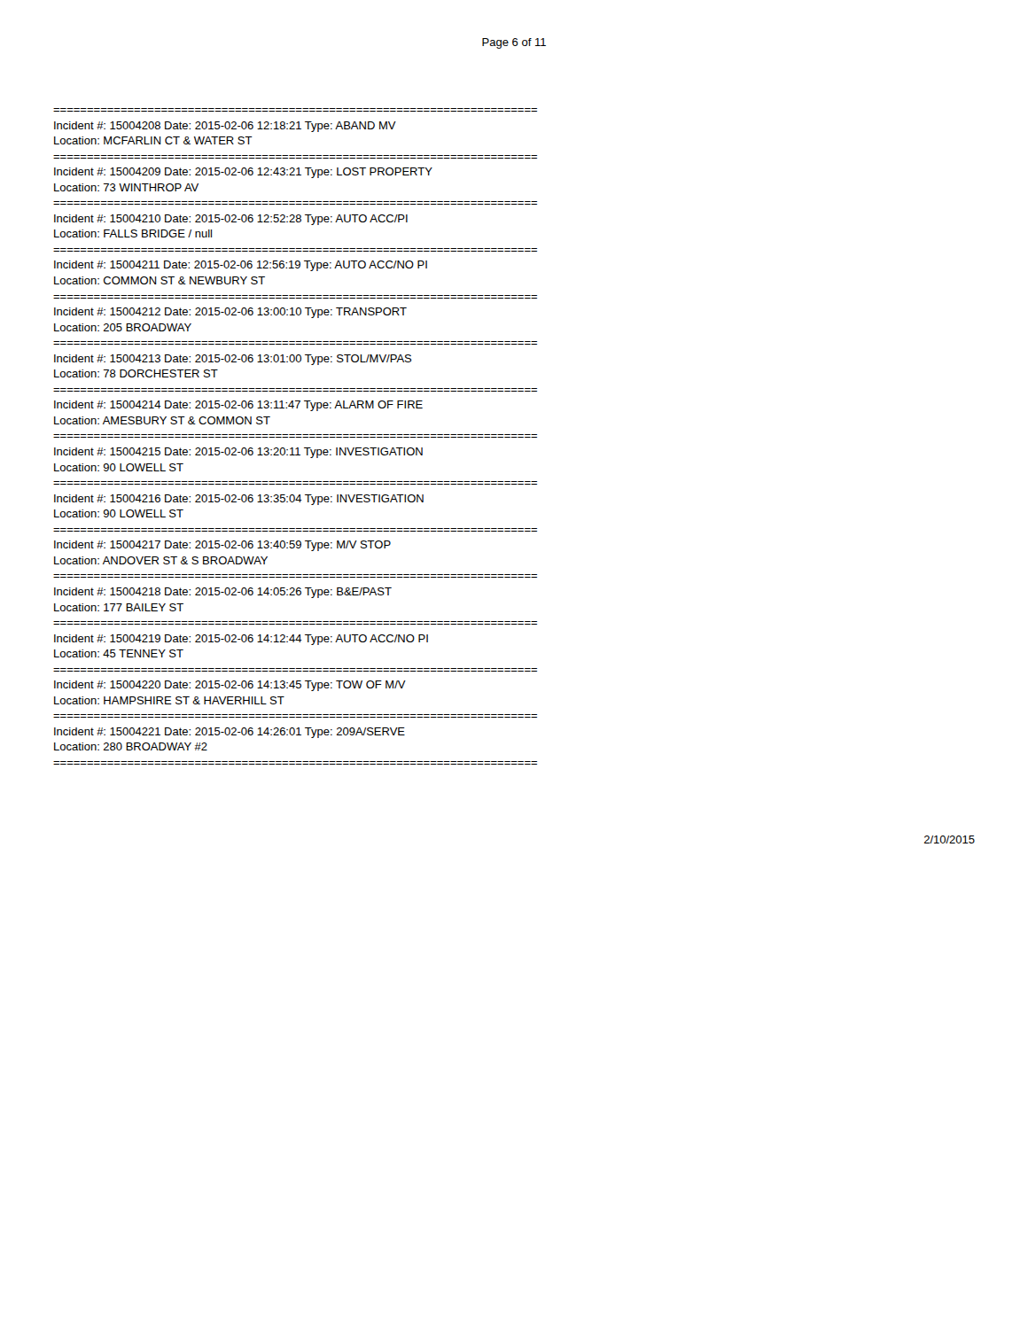Page 6 of 11
========================================================================
Incident #: 15004208 Date: 2015-02-06 12:18:21 Type: ABAND MV
Location: MCFARLIN CT & WATER ST
========================================================================
Incident #: 15004209 Date: 2015-02-06 12:43:21 Type: LOST PROPERTY
Location: 73 WINTHROP AV
========================================================================
Incident #: 15004210 Date: 2015-02-06 12:52:28 Type: AUTO ACC/PI
Location: FALLS BRIDGE / null
========================================================================
Incident #: 15004211 Date: 2015-02-06 12:56:19 Type: AUTO ACC/NO PI
Location: COMMON ST & NEWBURY ST
========================================================================
Incident #: 15004212 Date: 2015-02-06 13:00:10 Type: TRANSPORT
Location: 205 BROADWAY
========================================================================
Incident #: 15004213 Date: 2015-02-06 13:01:00 Type: STOL/MV/PAS
Location: 78 DORCHESTER ST
========================================================================
Incident #: 15004214 Date: 2015-02-06 13:11:47 Type: ALARM OF FIRE
Location: AMESBURY ST & COMMON ST
========================================================================
Incident #: 15004215 Date: 2015-02-06 13:20:11 Type: INVESTIGATION
Location: 90 LOWELL ST
========================================================================
Incident #: 15004216 Date: 2015-02-06 13:35:04 Type: INVESTIGATION
Location: 90 LOWELL ST
========================================================================
Incident #: 15004217 Date: 2015-02-06 13:40:59 Type: M/V STOP
Location: ANDOVER ST & S BROADWAY
========================================================================
Incident #: 15004218 Date: 2015-02-06 14:05:26 Type: B&E/PAST
Location: 177 BAILEY ST
========================================================================
Incident #: 15004219 Date: 2015-02-06 14:12:44 Type: AUTO ACC/NO PI
Location: 45 TENNEY ST
========================================================================
Incident #: 15004220 Date: 2015-02-06 14:13:45 Type: TOW OF M/V
Location: HAMPSHIRE ST & HAVERHILL ST
========================================================================
Incident #: 15004221 Date: 2015-02-06 14:26:01 Type: 209A/SERVE
Location: 280 BROADWAY #2
========================================================================
2/10/2015